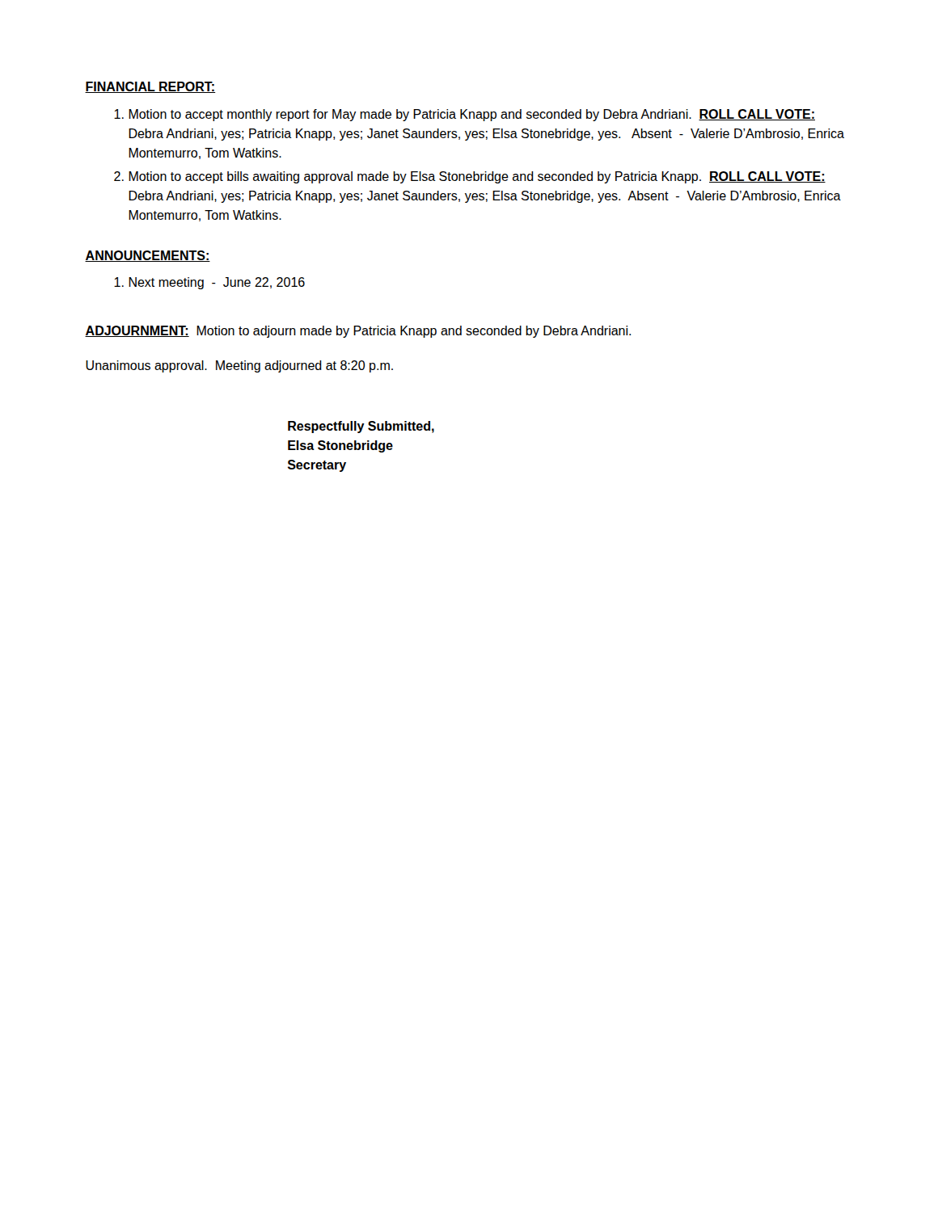FINANCIAL REPORT:
Motion to accept monthly report for May made by Patricia Knapp and seconded by Debra Andriani. ROLL CALL VOTE: Debra Andriani, yes; Patricia Knapp, yes; Janet Saunders, yes; Elsa Stonebridge, yes. Absent - Valerie D’Ambrosio, Enrica Montemurro, Tom Watkins.
Motion to accept bills awaiting approval made by Elsa Stonebridge and seconded by Patricia Knapp. ROLL CALL VOTE: Debra Andriani, yes; Patricia Knapp, yes; Janet Saunders, yes; Elsa Stonebridge, yes. Absent - Valerie D’Ambrosio, Enrica Montemurro, Tom Watkins.
ANNOUNCEMENTS:
Next meeting - June 22, 2016
ADJOURNMENT: Motion to adjourn made by Patricia Knapp and seconded by Debra Andriani.
Unanimous approval. Meeting adjourned at 8:20 p.m.
Respectfully Submitted,
Elsa Stonebridge
Secretary